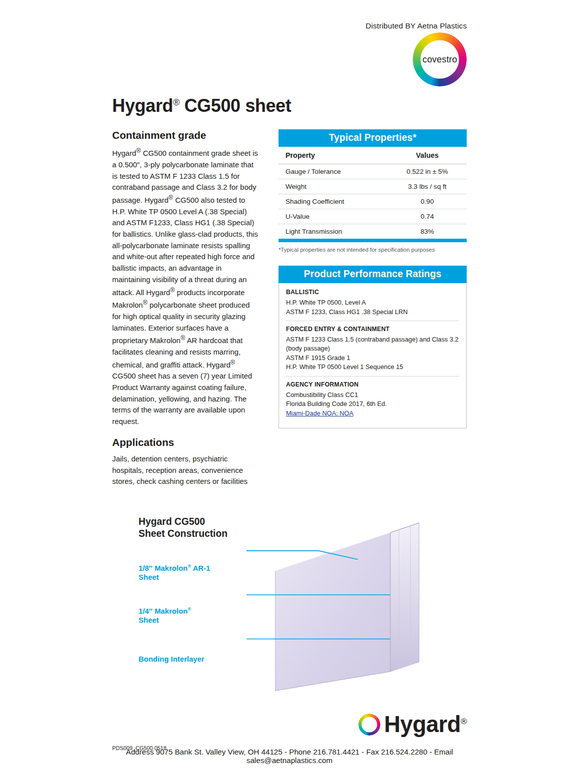Distributed BY Aetna Plastics
covestro
Hygard® CG500 sheet
Containment grade
Hygard® CG500 containment grade sheet is a 0.500″, 3-ply polycarbonate laminate that is tested to ASTM F 1233 Class 1.5 for contraband passage and Class 3.2 for body passage. Hygard® CG500 also tested to H.P. White TP 0500 Level A (.38 Special) and ASTM F1233, Class HG1 (.38 Special) for ballistics. Unlike glass-clad products, this all-polycarbonate laminate resists spalling and white-out after repeated high force and ballistic impacts, an advantage in maintaining visibility of a threat during an attack. All Hygard® products incorporate Makrolon® polycarbonate sheet produced for high optical quality in security glazing laminates. Exterior surfaces have a proprietary Makrolon® AR hardcoat that facilitates cleaning and resists marring, chemical, and graffiti attack. Hygard® CG500 sheet has a seven (7) year Limited Product Warranty against coating failure, delamination, yellowing, and hazing. The terms of the warranty are available upon request.
Applications
Jails, detention centers, psychiatric hospitals, reception areas, convenience stores, check cashing centers or facilities
Typical Properties*
| Property | Values |
| --- | --- |
| Gauge / Tolerance | 0.522 in ± 5% |
| Weight | 3.3 lbs / sq ft |
| Shading Coefficient | 0.90 |
| U-Value | 0.74 |
| Light Transmission | 83% |
*Typical properties are not intended for specification purposes
Product Performance Ratings
BALLISTIC
H.P. White TP 0500, Level A
ASTM F 1233, Class HG1 .38 Special LRN
FORCED ENTRY & CONTAINMENT
ASTM F 1233 Class 1.5 (contraband passage) and Class 3.2 (body passage)
ASTM F 1915 Grade 1
H.P. White TP 0500 Level 1 Sequence 15
AGENCY INFORMATION
Combustibility Class CC1
Florida Building Code 2017, 6th Ed.
Miami-Dade NOA: NOA
Hygard CG500
Sheet Construction
1/8″ Makrolon® AR-1
Sheet
1/4″ Makrolon®
Sheet
Bonding Interlayer
covestro
Hygard®
PDS009_CG500 0518
Address 9075 Bank St. Valley View, OH 44125 - Phone 216.781.4421 - Fax 216.524.2280 - Email sales@aetnaplastics.com